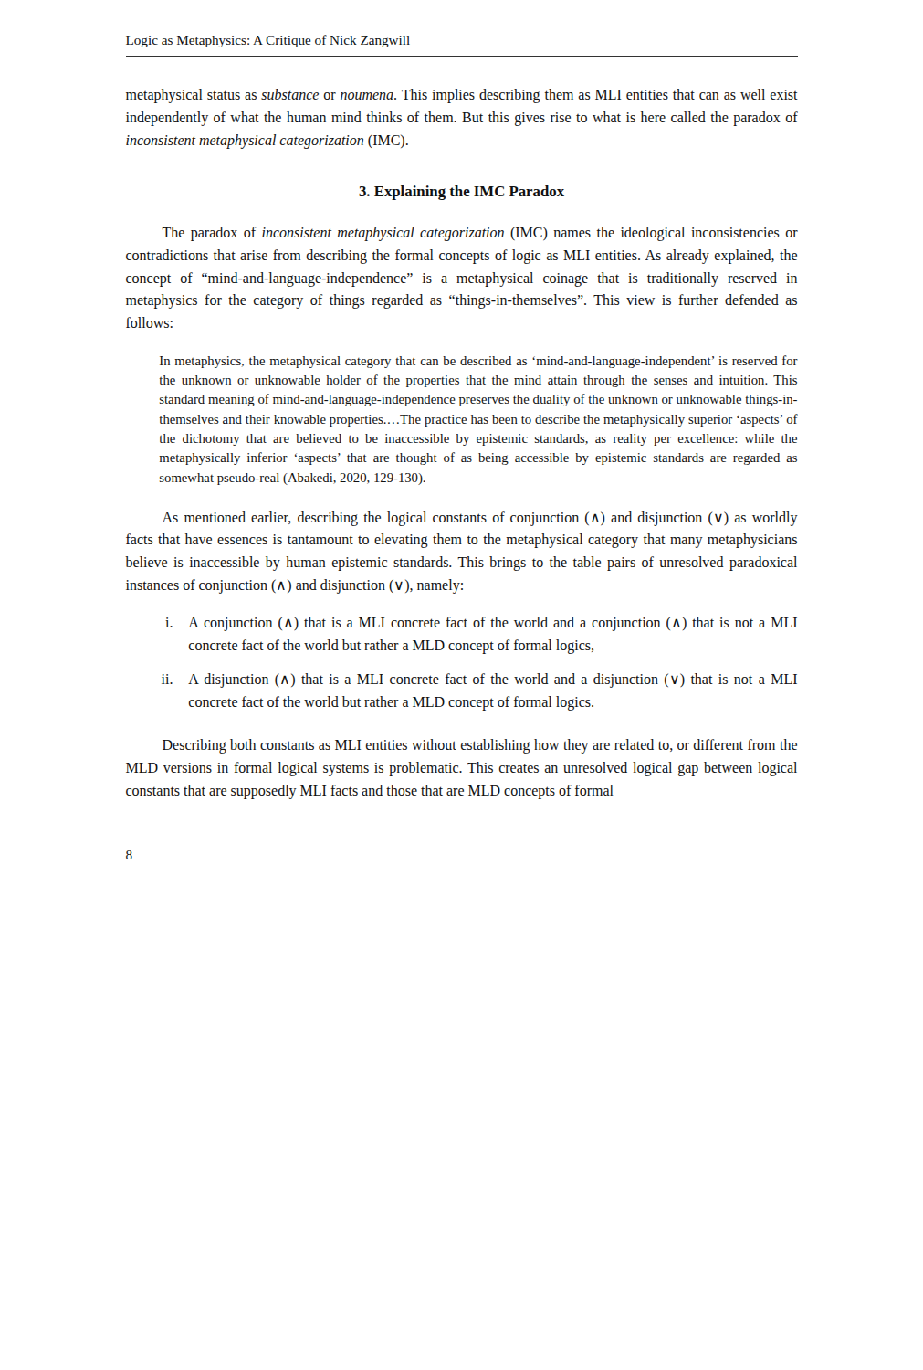Logic as Metaphysics: A Critique of Nick Zangwill
metaphysical status as substance or noumena. This implies describing them as MLI entities that can as well exist independently of what the human mind thinks of them. But this gives rise to what is here called the paradox of inconsistent metaphysical categorization (IMC).
3. Explaining the IMC Paradox
The paradox of inconsistent metaphysical categorization (IMC) names the ideological inconsistencies or contradictions that arise from describing the formal concepts of logic as MLI entities. As already explained, the concept of “mind-and-language-independence” is a metaphysical coinage that is traditionally reserved in metaphysics for the category of things regarded as “things-in-themselves”. This view is further defended as follows:
In metaphysics, the metaphysical category that can be described as ‘mind-and-language-independent’ is reserved for the unknown or unknowable holder of the properties that the mind attain through the senses and intuition. This standard meaning of mind-and-language-independence preserves the duality of the unknown or unknowable things-in-themselves and their knowable properties.…The practice has been to describe the metaphysically superior ‘aspects’ of the dichotomy that are believed to be inaccessible by epistemic standards, as reality per excellence: while the metaphysically inferior ‘aspects’ that are thought of as being accessible by epistemic standards are regarded as somewhat pseudo-real (Abakedi, 2020, 129-130).
As mentioned earlier, describing the logical constants of conjunction (∧) and disjunction (∨) as worldly facts that have essences is tantamount to elevating them to the metaphysical category that many metaphysicians believe is inaccessible by human epistemic standards. This brings to the table pairs of unresolved paradoxical instances of conjunction (∧) and disjunction (∨), namely:
A conjunction (∧) that is a MLI concrete fact of the world and a conjunction (∧) that is not a MLI concrete fact of the world but rather a MLD concept of formal logics,
A disjunction (∧) that is a MLI concrete fact of the world and a disjunction (∨) that is not a MLI concrete fact of the world but rather a MLD concept of formal logics.
Describing both constants as MLI entities without establishing how they are related to, or different from the MLD versions in formal logical systems is problematic. This creates an unresolved logical gap between logical constants that are supposedly MLI facts and those that are MLD concepts of formal
8